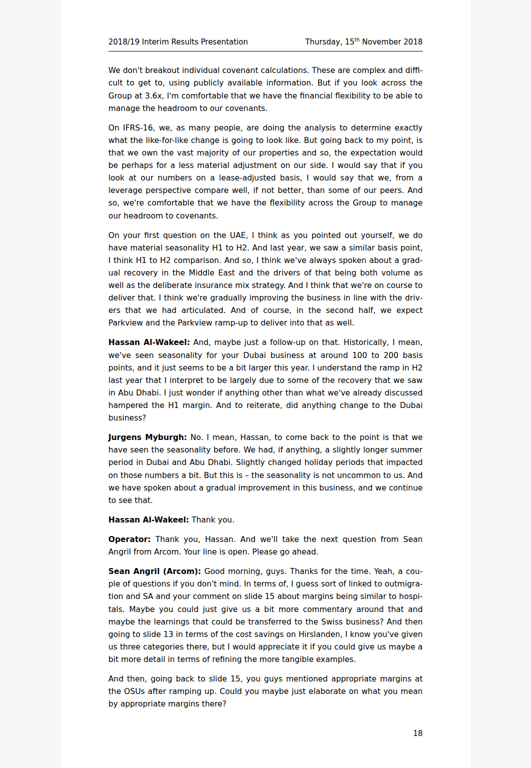2018/19 Interim Results Presentation Thursday, 15th November 2018
We don't breakout individual covenant calculations. These are complex and difficult to get to, using publicly available information. But if you look across the Group at 3.6x, I'm comfortable that we have the financial flexibility to be able to manage the headroom to our covenants.
On IFRS-16, we, as many people, are doing the analysis to determine exactly what the like-for-like change is going to look like. But going back to my point, is that we own the vast majority of our properties and so, the expectation would be perhaps for a less material adjustment on our side. I would say that if you look at our numbers on a lease-adjusted basis, I would say that we, from a leverage perspective compare well, if not better, than some of our peers. And so, we're comfortable that we have the flexibility across the Group to manage our headroom to covenants.
On your first question on the UAE, I think as you pointed out yourself, we do have material seasonality H1 to H2. And last year, we saw a similar basis point, I think H1 to H2 comparison. And so, I think we've always spoken about a gradual recovery in the Middle East and the drivers of that being both volume as well as the deliberate insurance mix strategy. And I think that we're on course to deliver that. I think we're gradually improving the business in line with the drivers that we had articulated. And of course, in the second half, we expect Parkview and the Parkview ramp-up to deliver into that as well.
Hassan Al-Wakeel: And, maybe just a follow-up on that. Historically, I mean, we've seen seasonality for your Dubai business at around 100 to 200 basis points, and it just seems to be a bit larger this year. I understand the ramp in H2 last year that I interpret to be largely due to some of the recovery that we saw in Abu Dhabi. I just wonder if anything other than what we've already discussed hampered the H1 margin. And to reiterate, did anything change to the Dubai business?
Jurgens Myburgh: No. I mean, Hassan, to come back to the point is that we have seen the seasonality before. We had, if anything, a slightly longer summer period in Dubai and Abu Dhabi. Slightly changed holiday periods that impacted on those numbers a bit. But this is – the seasonality is not uncommon to us. And we have spoken about a gradual improvement in this business, and we continue to see that.
Hassan Al-Wakeel: Thank you.
Operator: Thank you, Hassan. And we'll take the next question from Sean Angril from Arcom. Your line is open. Please go ahead.
Sean Angril (Arcom): Good morning, guys. Thanks for the time. Yeah, a couple of questions if you don't mind. In terms of, I guess sort of linked to outmigration and SA and your comment on slide 15 about margins being similar to hospitals. Maybe you could just give us a bit more commentary around that and maybe the learnings that could be transferred to the Swiss business? And then going to slide 13 in terms of the cost savings on Hirslanden, I know you've given us three categories there, but I would appreciate it if you could give us maybe a bit more detail in terms of refining the more tangible examples.
And then, going back to slide 15, you guys mentioned appropriate margins at the OSUs after ramping up. Could you maybe just elaborate on what you mean by appropriate margins there?
18